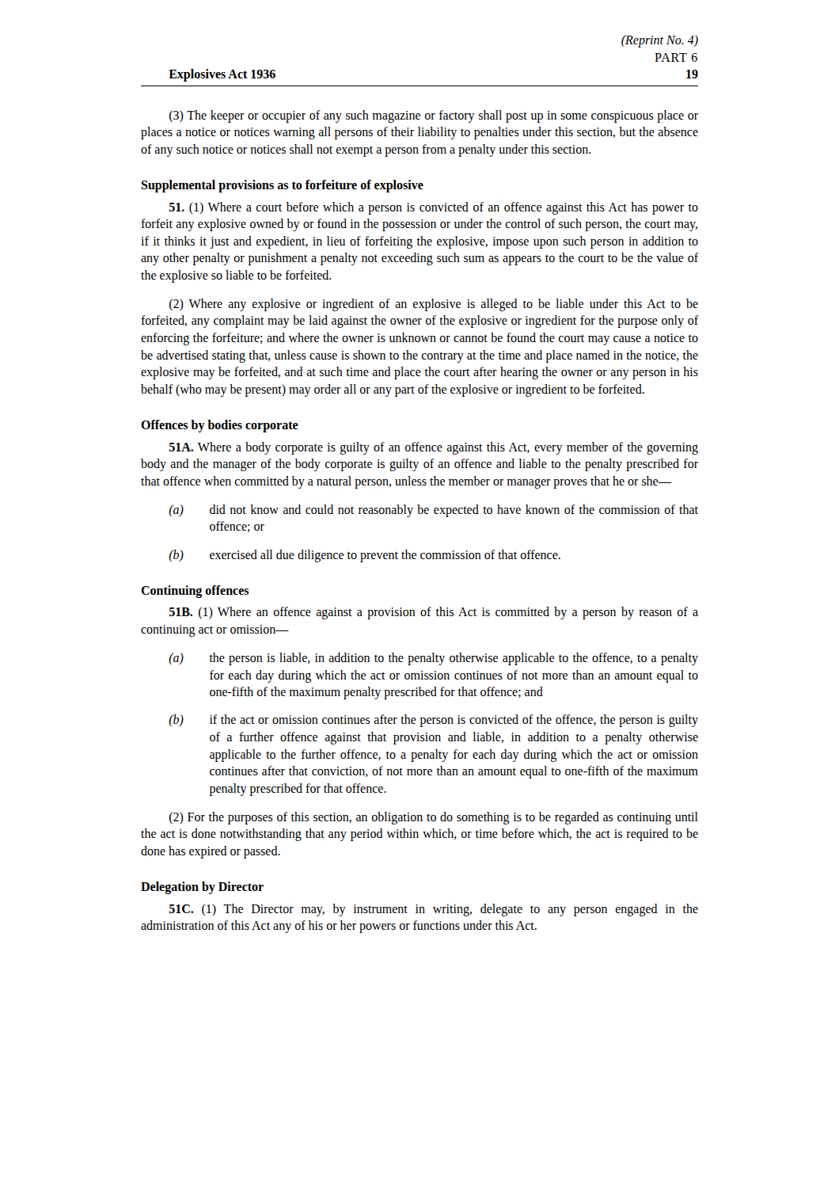(Reprint No. 4)
PART 6
Explosives Act 1936
19
(3) The keeper or occupier of any such magazine or factory shall post up in some conspicuous place or places a notice or notices warning all persons of their liability to penalties under this section, but the absence of any such notice or notices shall not exempt a person from a penalty under this section.
Supplemental provisions as to forfeiture of explosive
51. (1) Where a court before which a person is convicted of an offence against this Act has power to forfeit any explosive owned by or found in the possession or under the control of such person, the court may, if it thinks it just and expedient, in lieu of forfeiting the explosive, impose upon such person in addition to any other penalty or punishment a penalty not exceeding such sum as appears to the court to be the value of the explosive so liable to be forfeited.
(2) Where any explosive or ingredient of an explosive is alleged to be liable under this Act to be forfeited, any complaint may be laid against the owner of the explosive or ingredient for the purpose only of enforcing the forfeiture; and where the owner is unknown or cannot be found the court may cause a notice to be advertised stating that, unless cause is shown to the contrary at the time and place named in the notice, the explosive may be forfeited, and at such time and place the court after hearing the owner or any person in his behalf (who may be present) may order all or any part of the explosive or ingredient to be forfeited.
Offences by bodies corporate
51A. Where a body corporate is guilty of an offence against this Act, every member of the governing body and the manager of the body corporate is guilty of an offence and liable to the penalty prescribed for that offence when committed by a natural person, unless the member or manager proves that he or she—
(a) did not know and could not reasonably be expected to have known of the commission of that offence; or
(b) exercised all due diligence to prevent the commission of that offence.
Continuing offences
51B. (1) Where an offence against a provision of this Act is committed by a person by reason of a continuing act or omission—
(a) the person is liable, in addition to the penalty otherwise applicable to the offence, to a penalty for each day during which the act or omission continues of not more than an amount equal to one-fifth of the maximum penalty prescribed for that offence; and
(b) if the act or omission continues after the person is convicted of the offence, the person is guilty of a further offence against that provision and liable, in addition to a penalty otherwise applicable to the further offence, to a penalty for each day during which the act or omission continues after that conviction, of not more than an amount equal to one-fifth of the maximum penalty prescribed for that offence.
(2) For the purposes of this section, an obligation to do something is to be regarded as continuing until the act is done notwithstanding that any period within which, or time before which, the act is required to be done has expired or passed.
Delegation by Director
51C. (1) The Director may, by instrument in writing, delegate to any person engaged in the administration of this Act any of his or her powers or functions under this Act.